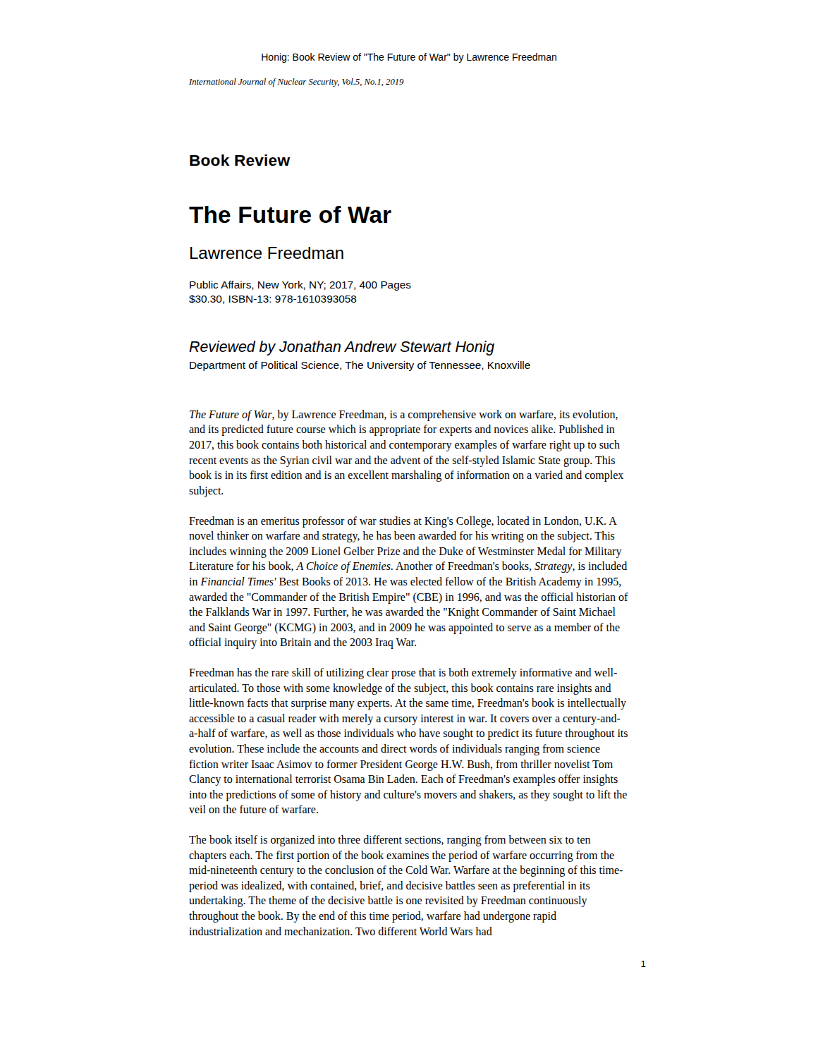Honig: Book Review of "The Future of War" by Lawrence Freedman
International Journal of Nuclear Security, Vol.5, No.1, 2019
Book Review
The Future of War
Lawrence Freedman
Public Affairs, New York, NY; 2017, 400 Pages
$30.30, ISBN-13: 978-1610393058
Reviewed by Jonathan Andrew Stewart Honig
Department of Political Science, The University of Tennessee, Knoxville
The Future of War, by Lawrence Freedman, is a comprehensive work on warfare, its evolution, and its predicted future course which is appropriate for experts and novices alike. Published in 2017, this book contains both historical and contemporary examples of warfare right up to such recent events as the Syrian civil war and the advent of the self-styled Islamic State group. This book is in its first edition and is an excellent marshaling of information on a varied and complex subject.
Freedman is an emeritus professor of war studies at King's College, located in London, U.K. A novel thinker on warfare and strategy, he has been awarded for his writing on the subject. This includes winning the 2009 Lionel Gelber Prize and the Duke of Westminster Medal for Military Literature for his book, A Choice of Enemies. Another of Freedman's books, Strategy, is included in Financial Times' Best Books of 2013. He was elected fellow of the British Academy in 1995, awarded the "Commander of the British Empire" (CBE) in 1996, and was the official historian of the Falklands War in 1997. Further, he was awarded the "Knight Commander of Saint Michael and Saint George" (KCMG) in 2003, and in 2009 he was appointed to serve as a member of the official inquiry into Britain and the 2003 Iraq War.
Freedman has the rare skill of utilizing clear prose that is both extremely informative and well-articulated. To those with some knowledge of the subject, this book contains rare insights and little-known facts that surprise many experts. At the same time, Freedman's book is intellectually accessible to a casual reader with merely a cursory interest in war. It covers over a century-and-a-half of warfare, as well as those individuals who have sought to predict its future throughout its evolution. These include the accounts and direct words of individuals ranging from science fiction writer Isaac Asimov to former President George H.W. Bush, from thriller novelist Tom Clancy to international terrorist Osama Bin Laden. Each of Freedman's examples offer insights into the predictions of some of history and culture's movers and shakers, as they sought to lift the veil on the future of warfare.
The book itself is organized into three different sections, ranging from between six to ten chapters each. The first portion of the book examines the period of warfare occurring from the mid-nineteenth century to the conclusion of the Cold War. Warfare at the beginning of this time-period was idealized, with contained, brief, and decisive battles seen as preferential in its undertaking. The theme of the decisive battle is one revisited by Freedman continuously throughout the book. By the end of this time period, warfare had undergone rapid industrialization and mechanization. Two different World Wars had
1